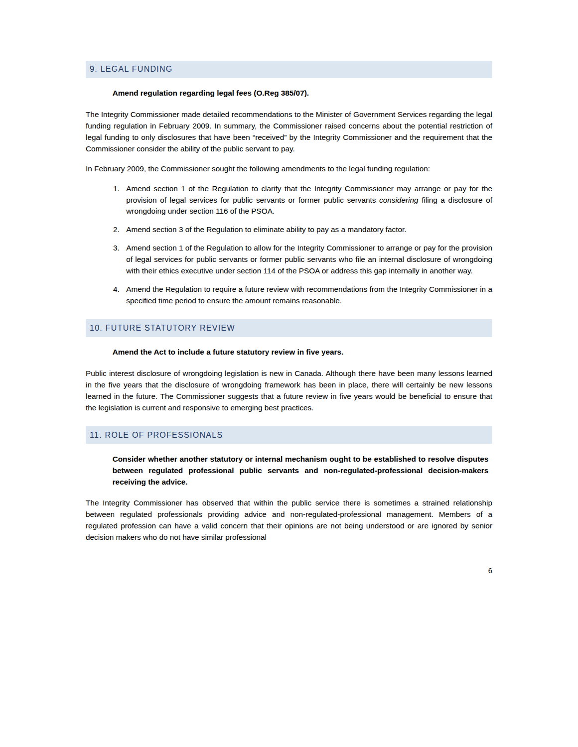9. Legal Funding
Amend regulation regarding legal fees (O.Reg 385/07).
The Integrity Commissioner made detailed recommendations to the Minister of Government Services regarding the legal funding regulation in February 2009. In summary, the Commissioner raised concerns about the potential restriction of legal funding to only disclosures that have been “received” by the Integrity Commissioner and the requirement that the Commissioner consider the ability of the public servant to pay.
In February 2009, the Commissioner sought the following amendments to the legal funding regulation:
Amend section 1 of the Regulation to clarify that the Integrity Commissioner may arrange or pay for the provision of legal services for public servants or former public servants considering filing a disclosure of wrongdoing under section 116 of the PSOA.
Amend section 3 of the Regulation to eliminate ability to pay as a mandatory factor.
Amend section 1 of the Regulation to allow for the Integrity Commissioner to arrange or pay for the provision of legal services for public servants or former public servants who file an internal disclosure of wrongdoing with their ethics executive under section 114 of the PSOA or address this gap internally in another way.
Amend the Regulation to require a future review with recommendations from the Integrity Commissioner in a specified time period to ensure the amount remains reasonable.
10. Future Statutory Review
Amend the Act to include a future statutory review in five years.
Public interest disclosure of wrongdoing legislation is new in Canada. Although there have been many lessons learned in the five years that the disclosure of wrongdoing framework has been in place, there will certainly be new lessons learned in the future. The Commissioner suggests that a future review in five years would be beneficial to ensure that the legislation is current and responsive to emerging best practices.
11. Role of Professionals
Consider whether another statutory or internal mechanism ought to be established to resolve disputes between regulated professional public servants and non-regulated-professional decision-makers receiving the advice.
The Integrity Commissioner has observed that within the public service there is sometimes a strained relationship between regulated professionals providing advice and non-regulated-professional management. Members of a regulated profession can have a valid concern that their opinions are not being understood or are ignored by senior decision makers who do not have similar professional
6